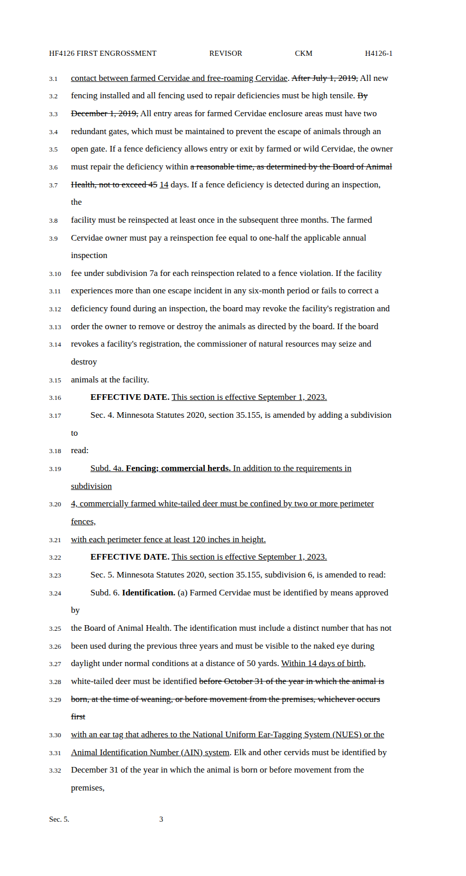HF4126 FIRST ENGROSSMENT REVISOR CKM H4126-1
3.1
contact between farmed Cervidae and free-roaming Cervidae. After July 1, 2019, All new
3.2
fencing installed and all fencing used to repair deficiencies must be high tensile. By
3.3
December 1, 2019, All entry areas for farmed Cervidae enclosure areas must have two
3.4
redundant gates, which must be maintained to prevent the escape of animals through an
3.5
open gate. If a fence deficiency allows entry or exit by farmed or wild Cervidae, the owner
3.6
must repair the deficiency within a reasonable time, as determined by the Board of Animal
3.7
Health, not to exceed 45 14 days. If a fence deficiency is detected during an inspection, the
3.8
facility must be reinspected at least once in the subsequent three months. The farmed
3.9
Cervidae owner must pay a reinspection fee equal to one-half the applicable annual inspection
3.10
fee under subdivision 7a for each reinspection related to a fence violation. If the facility
3.11
experiences more than one escape incident in any six-month period or fails to correct a
3.12
deficiency found during an inspection, the board may revoke the facility's registration and
3.13
order the owner to remove or destroy the animals as directed by the board. If the board
3.14
revokes a facility's registration, the commissioner of natural resources may seize and destroy
3.15
animals at the facility.
3.16
EFFECTIVE DATE. This section is effective September 1, 2023.
3.17
Sec. 4. Minnesota Statutes 2020, section 35.155, is amended by adding a subdivision to
3.18
read:
3.19
Subd. 4a. Fencing; commercial herds. In addition to the requirements in subdivision
3.20
4, commercially farmed white-tailed deer must be confined by two or more perimeter fences,
3.21
with each perimeter fence at least 120 inches in height.
3.22
EFFECTIVE DATE. This section is effective September 1, 2023.
3.23
Sec. 5. Minnesota Statutes 2020, section 35.155, subdivision 6, is amended to read:
3.24
Subd. 6. Identification. (a) Farmed Cervidae must be identified by means approved by
3.25
the Board of Animal Health. The identification must include a distinct number that has not
3.26
been used during the previous three years and must be visible to the naked eye during
3.27
daylight under normal conditions at a distance of 50 yards. Within 14 days of birth,
3.28
white-tailed deer must be identified before October 31 of the year in which the animal is
3.29
born, at the time of weaning, or before movement from the premises, whichever occurs first
3.30
with an ear tag that adheres to the National Uniform Ear-Tagging System (NUES) or the
3.31
Animal Identification Number (AIN) system. Elk and other cervids must be identified by
3.32
December 31 of the year in which the animal is born or before movement from the premises,
Sec. 5. 3